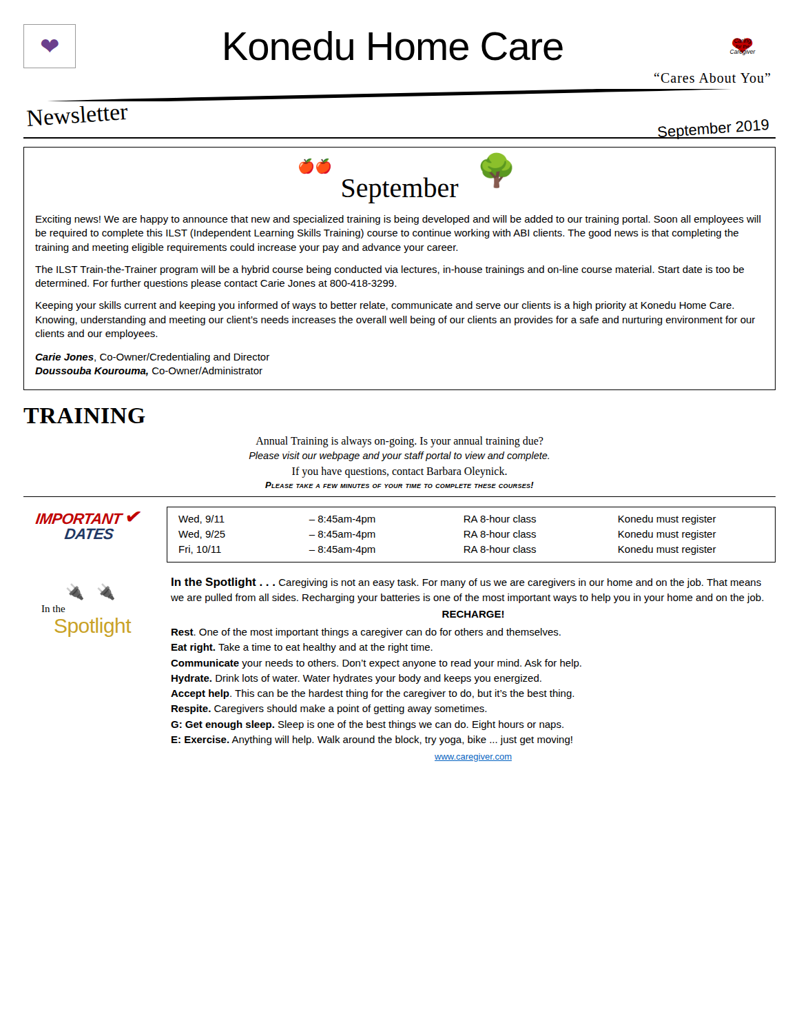❤
Konedu Home Care
❤ Caringfor the Caregiver
“Cares About You”
Newsletter
September 2019
🍎🍎 🌳 September
Exciting news! We are happy to announce that new and specialized training is being developed and will be added to our training portal. Soon all employees will be required to complete this ILST (Independent Learning Skills Training) course to continue working with ABI clients. The good news is that completing the training and meeting eligible requirements could increase your pay and advance your career.
The ILST Train-the-Trainer program will be a hybrid course being conducted via lectures, in-house trainings and on-line course material. Start date is too be determined. For further questions please contact Carie Jones at 800-418-3299.
Keeping your skills current and keeping you informed of ways to better relate, communicate and serve our clients is a high priority at Konedu Home Care. Knowing, understanding and meeting our client’s needs increases the overall well being of our clients an provides for a safe and nurturing environment for our clients and our employees.
Carie Jones, Co-Owner/Credentialing and Director
Doussouba Kourouma, Co-Owner/Administrator
TRAINING
Annual Training is always on-going. Is your annual training due?
Please visit our webpage and your staff portal to view and complete.
If you have questions, contact Barbara Oleynick.
Please take a few minutes of your time to complete these courses!
IMPORTANT✔
DATES
| Wed, 9/11 | – 8:45am-4pm | RA 8-hour class | Konedu must register |
| Wed, 9/25 | – 8:45am-4pm | RA 8-hour class | Konedu must register |
| Fri, 10/11 | – 8:45am-4pm | RA 8-hour class | Konedu must register |
🔌 🔌
In the
Spotlight
In the Spotlight . . . Caregiving is not an easy task. For many of us we are caregivers in our home and on the job. That means we are pulled from all sides. Recharging your batteries is one of the most important ways to help you in your home and on the job.
RECHARGE!
Rest. One of the most important things a caregiver can do for others and themselves.
Eat right. Take a time to eat healthy and at the right time.
Communicate your needs to others. Don’t expect anyone to read your mind. Ask for help.
Hydrate. Drink lots of water. Water hydrates your body and keeps you energized.
Accept help. This can be the hardest thing for the caregiver to do, but it’s the best thing.
Respite. Caregivers should make a point of getting away sometimes.
G: Get enough sleep. Sleep is one of the best things we can do. Eight hours or naps.
E: Exercise. Anything will help. Walk around the block, try yoga, bike ... just get moving!
www.caregiver.com